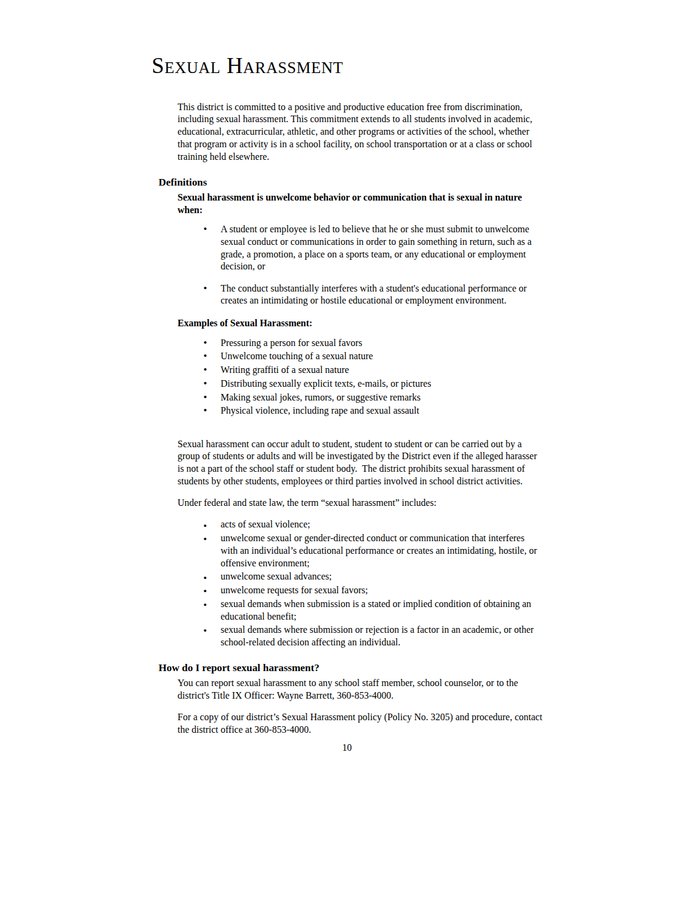SEXUAL HARASSMENT
This district is committed to a positive and productive education free from discrimination, including sexual harassment. This commitment extends to all students involved in academic, educational, extracurricular, athletic, and other programs or activities of the school, whether that program or activity is in a school facility, on school transportation or at a class or school training held elsewhere.
Definitions
Sexual harassment is unwelcome behavior or communication that is sexual in nature when:
A student or employee is led to believe that he or she must submit to unwelcome sexual conduct or communications in order to gain something in return, such as a grade, a promotion, a place on a sports team, or any educational or employment decision, or
The conduct substantially interferes with a student's educational performance or creates an intimidating or hostile educational or employment environment.
Examples of Sexual Harassment:
Pressuring a person for sexual favors
Unwelcome touching of a sexual nature
Writing graffiti of a sexual nature
Distributing sexually explicit texts, e-mails, or pictures
Making sexual jokes, rumors, or suggestive remarks
Physical violence, including rape and sexual assault
Sexual harassment can occur adult to student, student to student or can be carried out by a group of students or adults and will be investigated by the District even if the alleged harasser is not a part of the school staff or student body. The district prohibits sexual harassment of students by other students, employees or third parties involved in school district activities.
Under federal and state law, the term “sexual harassment” includes:
acts of sexual violence;
unwelcome sexual or gender-directed conduct or communication that interferes with an individual’s educational performance or creates an intimidating, hostile, or offensive environment;
unwelcome sexual advances;
unwelcome requests for sexual favors;
sexual demands when submission is a stated or implied condition of obtaining an educational benefit;
sexual demands where submission or rejection is a factor in an academic, or other school-related decision affecting an individual.
How do I report sexual harassment?
You can report sexual harassment to any school staff member, school counselor, or to the district's Title IX Officer: Wayne Barrett, 360-853-4000.
For a copy of our district’s Sexual Harassment policy (Policy No. 3205) and procedure, contact the district office at 360-853-4000.
10